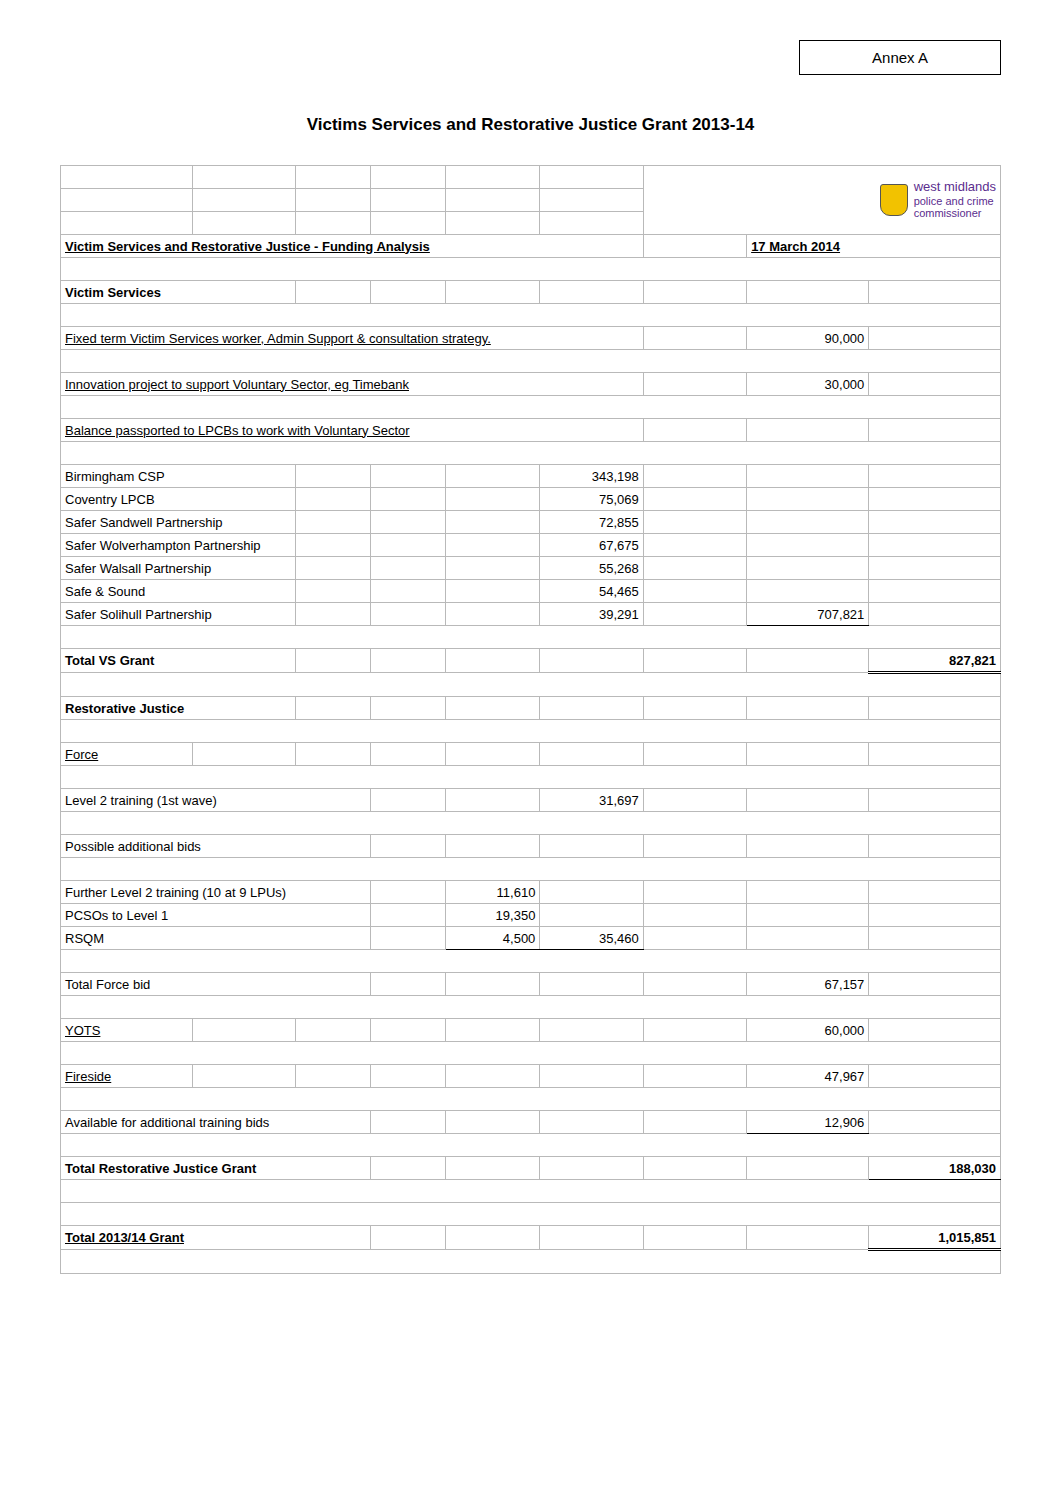Annex A
Victims Services and Restorative Justice Grant 2013-14
| | | | | | | west midlands police and crime commissioner |
| Victim Services and Restorative Justice - Funding Analysis | | 17 March 2014 |
| Victim Services | | | | | | | |
| Fixed term Victim Services worker, Admin Support & consultation strategy. | | 90,000 | |
| Innovation project to support Voluntary Sector, eg Timebank | | 30,000 | |
| Balance passported to LPCBs to work with Voluntary Sector | | | |
| Birmingham CSP | | | | 343,198 | | | |
| Coventry LPCB | | | | 75,069 | | | |
| Safer Sandwell Partnership | | | | 72,855 | | | |
| Safer Wolverhampton Partnership | | | | 67,675 | | | |
| Safer Walsall Partnership | | | | 55,268 | | | |
| Safe & Sound | | | | 54,465 | | | |
| Safer Solihull Partnership | | | | 39,291 | | 707,821 | |
| Total VS Grant | | | | | | | 827,821 |
| Restorative Justice | | | | | | | |
| Force | | | | | | | | |
| Level 2 training (1st wave) | | | 31,697 | | | |
| Possible additional bids | | | | | | |
| Further Level 2 training (10 at 9 LPUs) | | 11,610 | | | | |
| PCSOs to Level 1 | | 19,350 | | | | |
| RSQM | | 4,500 | 35,460 | | | |
| Total Force bid | | | | | 67,157 | |
| YOTS | | | | | | | 60,000 | |
| Fireside | | | | | | | 47,967 | |
| Available for additional training bids | | | | | 12,906 | |
| Total Restorative Justice Grant | | | | | | 188,030 |
| Total 2013/14 Grant | | | | | | 1,015,851 |